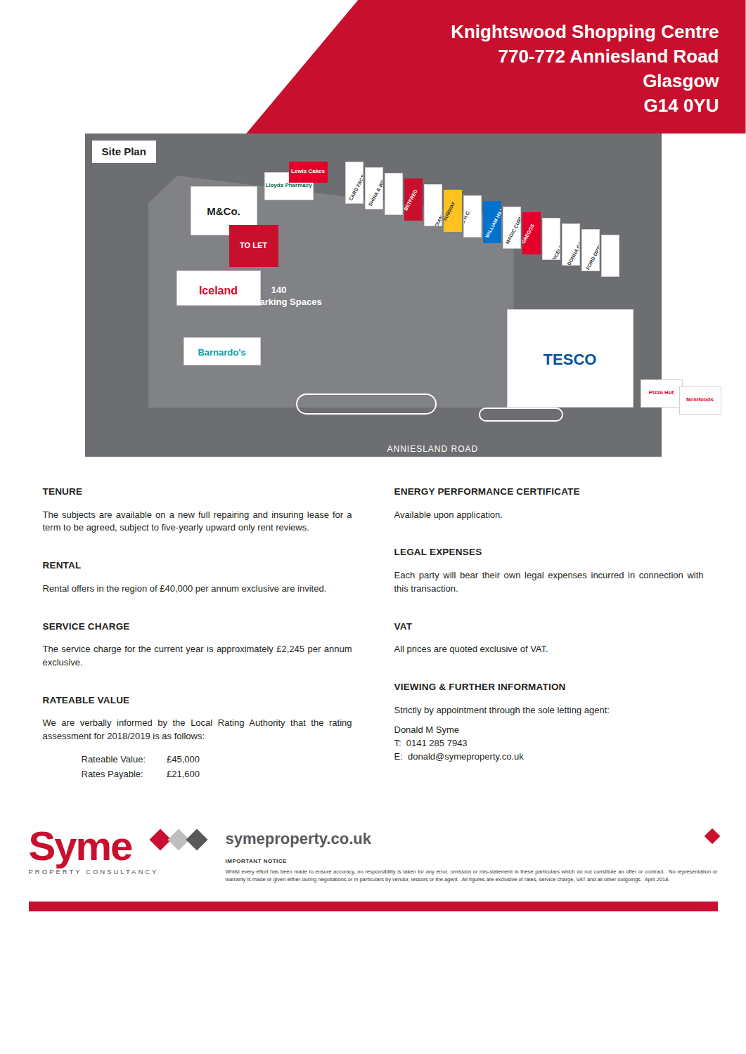Knightswood Shopping Centre
770-772 Anniesland Road
Glasgow
G14 0YU
Site Plan
140
Car Parking Spaces
M&Co.
TO LET
Iceland
Barnardo's
Lloyds Pharmacy
Lewis Cakes
CARD FACTORY
SHINA & WINGS
KNIGHTSWOOD NEWSAGENTS
BETFRED
INDIAN STYLE BARBER
SUBWAY
C.H.C.
WILLIAM HILL
MAGIC CURVE
GREGGS
PRICELESS BARGAINS
DONNA GOODBITE
FORD OPTICIANS
TESCO
Pizza Hut
farmfoods
ANNIESLAND ROAD
TENURE
The subjects are available on a new full repairing and insuring lease for a term to be agreed, subject to five-yearly upward only rent reviews.
RENTAL
Rental offers in the region of £40,000 per annum exclusive are invited.
SERVICE CHARGE
The service charge for the current year is approximately £2,245 per annum exclusive.
RATEABLE VALUE
We are verbally informed by the Local Rating Authority that the rating assessment for 2018/2019 is as follows:
| Rateable Value: | £45,000 |
| Rates Payable: | £21,600 |
ENERGY PERFORMANCE CERTIFICATE
Available upon application.
LEGAL EXPENSES
Each party will bear their own legal expenses incurred in connection with this transaction.
VAT
All prices are quoted exclusive of VAT.
VIEWING & FURTHER INFORMATION
Strictly by appointment through the sole letting agent:
Donald M Syme
T: 0141 285 7943
E: donald@symeproperty.co.uk
Syme
PROPERTY CONSULTANCY
symeproperty.co.uk
IMPORTANT NOTICE Whilst every effort has been made to ensure accuracy, no responsibility is taken for any error, omission or mis-statement in these particulars which do not constitute an offer or contract. No representation or warranty is made or given either during negotiations or in particulars by vendor, lessors or the agent. All figures are exclusive of rates, service charge, VAT and all other outgoings. April 2018.